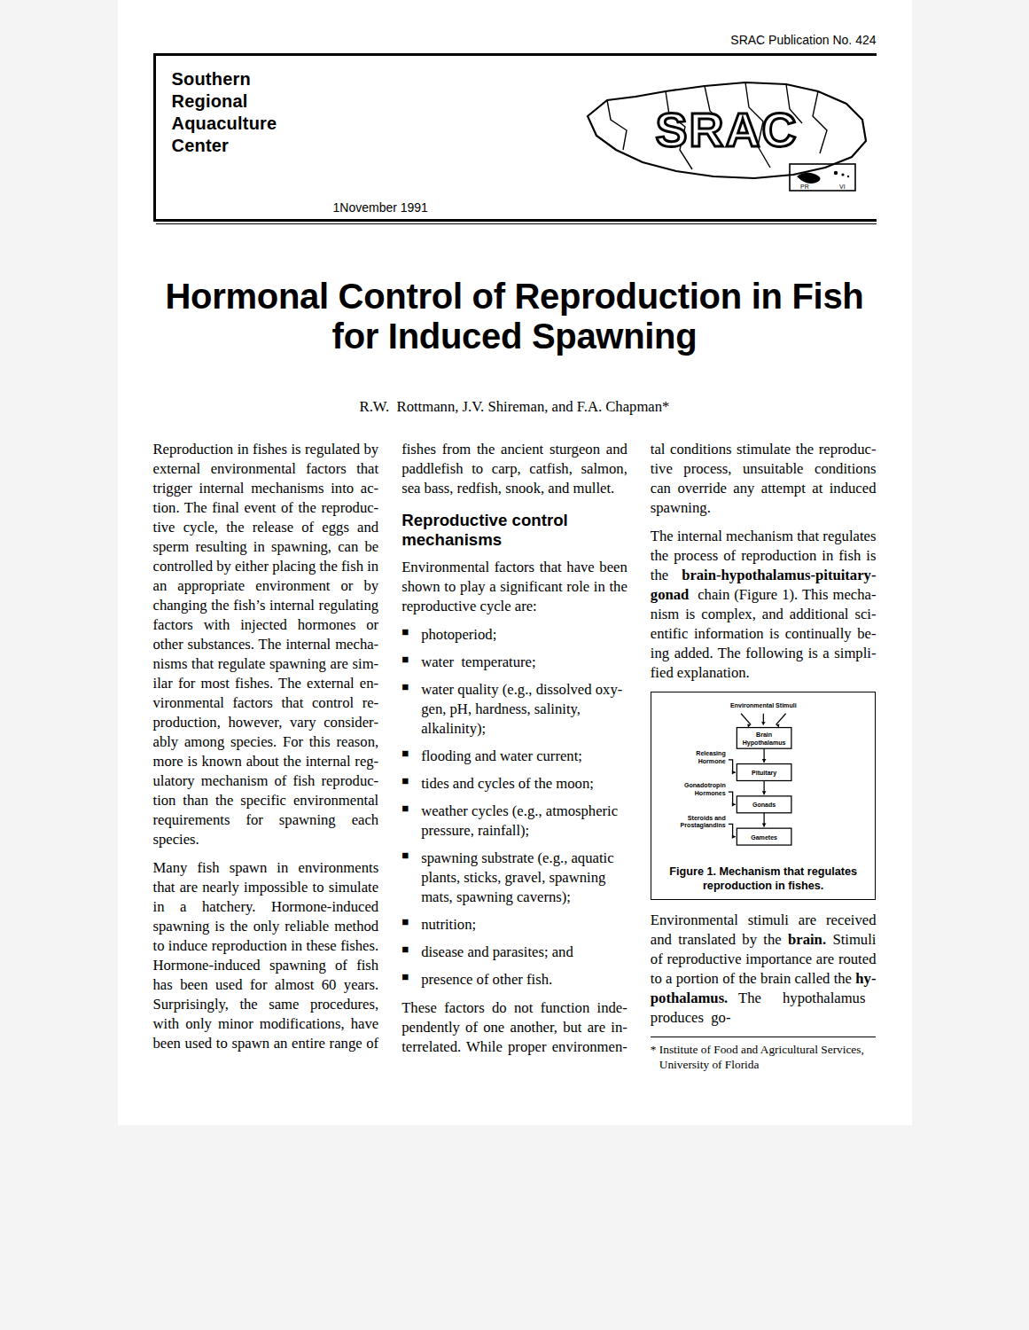SRAC Publication No. 424
Southern
Regional
Aquaculture
Center
SRAC logo SRAC PR VI
1November 1991
Hormonal Control of Reproduction in Fish
for Induced Spawning
R.W. Rottmann, J.V. Shireman, and F.A. Chapman*
Reproduction in fishes is regulated by external environmental factors that trigger internal mechanisms into action. The final event of the reproductive cycle, the release of eggs and sperm resulting in spawning, can be controlled by either placing the fish in an appropriate environment or by changing the fish’s internal regulating factors with injected hormones or other substances. The internal mechanisms that regulate spawning are similar for most fishes. The external environmental factors that control reproduction, however, vary considerably among species. For this reason, more is known about the internal regulatory mechanism of fish reproduction than the specific environmental requirements for spawning each species.
Many fish spawn in environments that are nearly impossible to simulate in a hatchery. Hormone-induced spawning is the only reliable method to induce reproduction in these fishes. Hormone-induced spawning of fish has been used for almost 60 years. Surprisingly, the same procedures, with only minor modifications, have been used to spawn an entire range of fishes from the ancient sturgeon and paddlefish to carp, catfish, salmon, sea bass, redfish, snook, and mullet.
Reproductive control mechanisms
Environmental factors that have been shown to play a significant role in the reproductive cycle are:
photoperiod;
water temperature;
water quality (e.g., dissolved oxygen, pH, hardness, salinity, alkalinity);
flooding and water current;
tides and cycles of the moon;
weather cycles (e.g., atmospheric pressure, rainfall);
spawning substrate (e.g., aquatic plants, sticks, gravel, spawning mats, spawning caverns);
nutrition;
disease and parasites; and
presence of other fish.
These factors do not function independently of one another, but are interrelated. While proper environmental conditions stimulate the reproductive process, unsuitable conditions can override any attempt at induced spawning.
The internal mechanism that regulates the process of reproduction in fish is the brain-hypothalamus-pituitary-gonad chain (Figure 1). This mechanism is complex, and additional scientific information is continually being added. The following is a simplified explanation.
Mechanism that regulates reproduction in fishes Environmental Stimuli Brain Hypothalamus Pituitary Gonads Gametes Releasing Hormone Gonadotropin Hormones Steroids and Prostaglandins
Figure 1. Mechanism that regulates
reproduction in fishes.
Environmental stimuli are received and translated by the brain. Stimuli of reproductive importance are routed to a portion of the brain called the hypothalamus. The hypothalamus produces go-
* Institute of Food and Agricultural Services, University of Florida